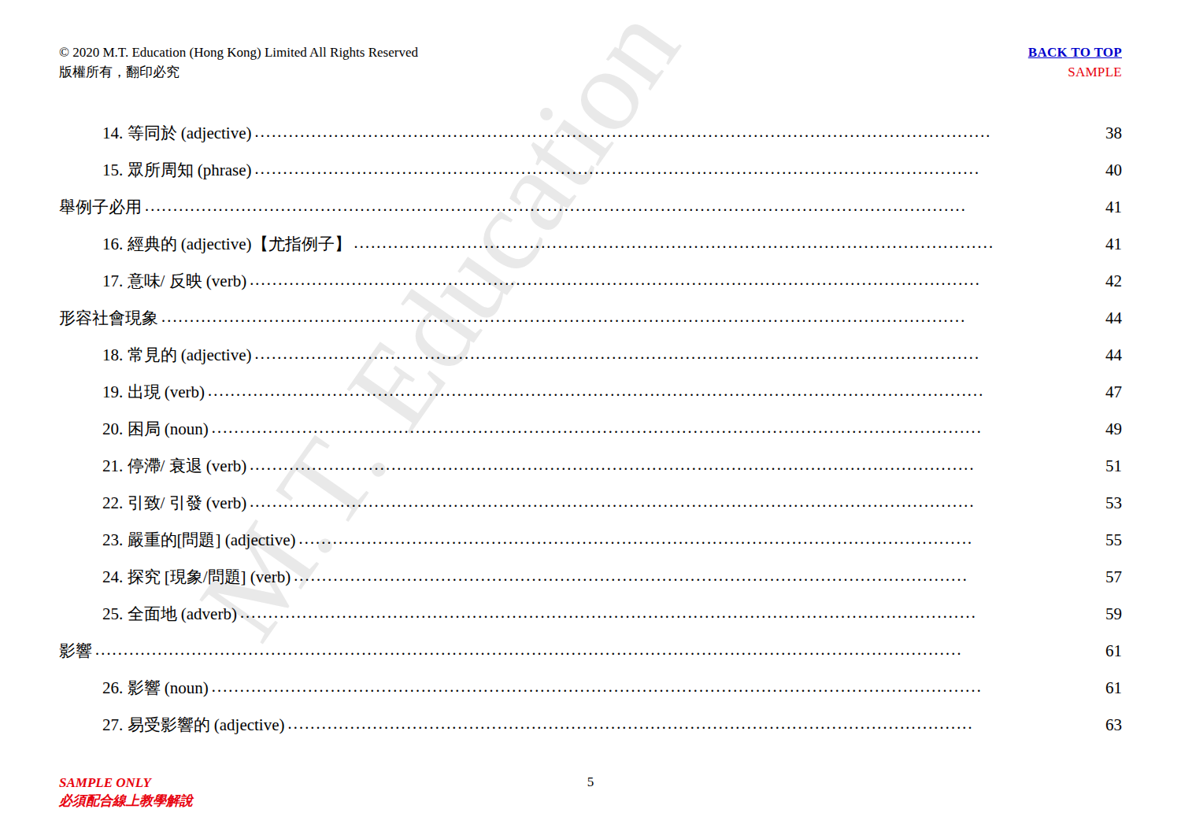© 2020 M.T. Education (Hong Kong) Limited All Rights Reserved
版權所有，翻印必究
BACK TO TOP
SAMPLE
M.T. Education
14. 等同於 (adjective) .................................................................................................................................. 38
15. 眾所周知 (phrase) ................................................................................................................................ 40
舉例子必用 ................................................................................................................................................. 41
16. 經典的 (adjective)【尤指例子】 ................................................................................................................. 41
17. 意味/ 反映 (verb) ................................................................................................................................. 42
形容社會現象 .............................................................................................................................................. 44
18. 常見的 (adjective) ................................................................................................................................ 44
19. 出現 (verb) ......................................................................................................................................... 47
20. 困局 (noun) ........................................................................................................................................ 49
21. 停滯/ 衰退 (verb) ................................................................................................................................ 51
22. 引致/ 引發 (verb) ................................................................................................................................ 53
23. 嚴重的[問題] (adjective) ....................................................................................................................... 55
24. 探究 [現象/問題] (verb) ....................................................................................................................... 57
25. 全面地 (adverb) .................................................................................................................................. 59
影響 ......................................................................................................................................................... 61
26. 影響 (noun) ........................................................................................................................................ 61
27. 易受影響的 (adjective) ......................................................................................................................... 63
SAMPLE ONLY
必須配合線上教學解說
5